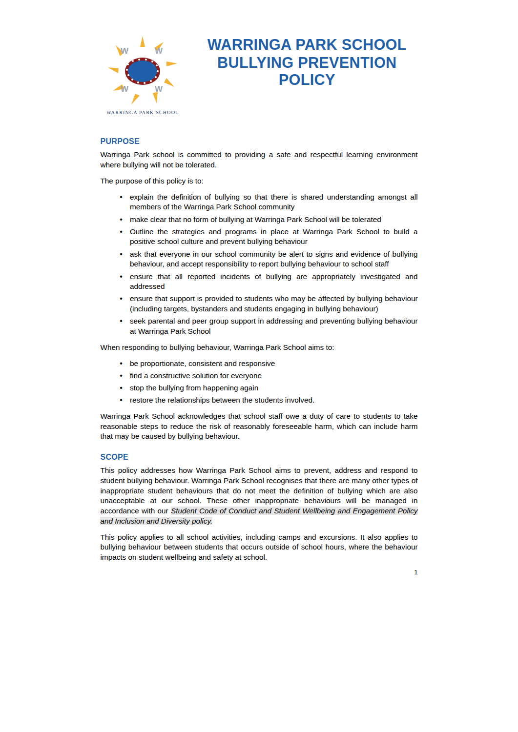W W W W
WARRINGA PARK SCHOOL
WARRINGA PARK SCHOOL
BULLYING PREVENTION POLICY
PURPOSE
Warringa Park school is committed to providing a safe and respectful learning environment where bullying will not be tolerated.
The purpose of this policy is to:
explain the definition of bullying so that there is shared understanding amongst all members of the Warringa Park School community
make clear that no form of bullying at Warringa Park School will be tolerated
Outline the strategies and programs in place at Warringa Park School to build a positive school culture and prevent bullying behaviour
ask that everyone in our school community be alert to signs and evidence of bullying behaviour, and accept responsibility to report bullying behaviour to school staff
ensure that all reported incidents of bullying are appropriately investigated and addressed
ensure that support is provided to students who may be affected by bullying behaviour (including targets, bystanders and students engaging in bullying behaviour)
seek parental and peer group support in addressing and preventing bullying behaviour at Warringa Park School
When responding to bullying behaviour, Warringa Park School aims to:
be proportionate, consistent and responsive
find a constructive solution for everyone
stop the bullying from happening again
restore the relationships between the students involved.
Warringa Park School acknowledges that school staff owe a duty of care to students to take reasonable steps to reduce the risk of reasonably foreseeable harm, which can include harm that may be caused by bullying behaviour.
SCOPE
This policy addresses how Warringa Park School aims to prevent, address and respond to student bullying behaviour. Warringa Park School recognises that there are many other types of inappropriate student behaviours that do not meet the definition of bullying which are also unacceptable at our school. These other inappropriate behaviours will be managed in accordance with our Student Code of Conduct and Student Wellbeing and Engagement Policy and Inclusion and Diversity policy.
This policy applies to all school activities, including camps and excursions. It also applies to bullying behaviour between students that occurs outside of school hours, where the behaviour impacts on student wellbeing and safety at school.
1